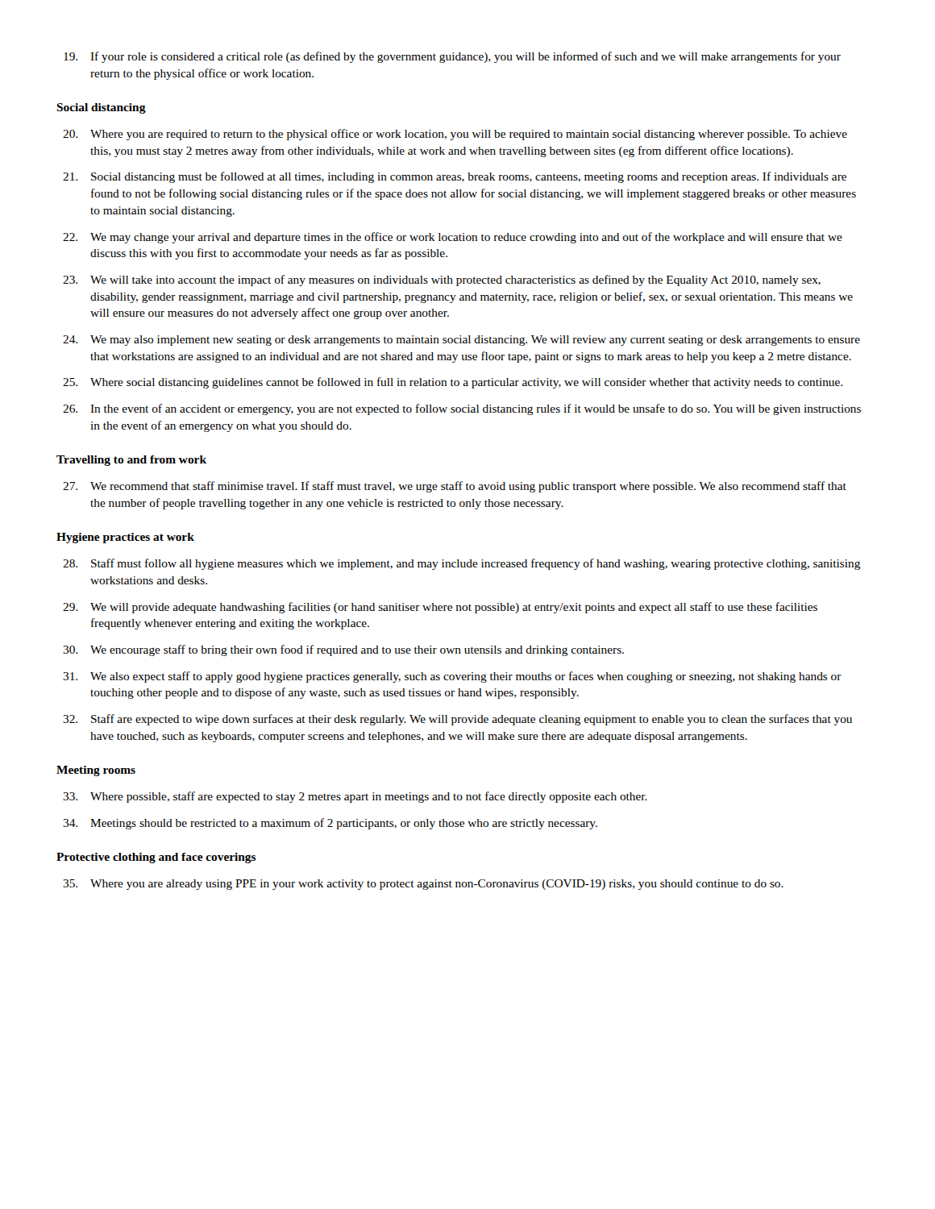19. If your role is considered a critical role (as defined by the government guidance), you will be informed of such and we will make arrangements for your return to the physical office or work location.
Social distancing
20. Where you are required to return to the physical office or work location, you will be required to maintain social distancing wherever possible. To achieve this, you must stay 2 metres away from other individuals, while at work and when travelling between sites (eg from different office locations).
21. Social distancing must be followed at all times, including in common areas, break rooms, canteens, meeting rooms and reception areas. If individuals are found to not be following social distancing rules or if the space does not allow for social distancing, we will implement staggered breaks or other measures to maintain social distancing.
22. We may change your arrival and departure times in the office or work location to reduce crowding into and out of the workplace and will ensure that we discuss this with you first to accommodate your needs as far as possible.
23. We will take into account the impact of any measures on individuals with protected characteristics as defined by the Equality Act 2010, namely sex, disability, gender reassignment, marriage and civil partnership, pregnancy and maternity, race, religion or belief, sex, or sexual orientation. This means we will ensure our measures do not adversely affect one group over another.
24. We may also implement new seating or desk arrangements to maintain social distancing. We will review any current seating or desk arrangements to ensure that workstations are assigned to an individual and are not shared and may use floor tape, paint or signs to mark areas to help you keep a 2 metre distance.
25. Where social distancing guidelines cannot be followed in full in relation to a particular activity, we will consider whether that activity needs to continue.
26. In the event of an accident or emergency, you are not expected to follow social distancing rules if it would be unsafe to do so. You will be given instructions in the event of an emergency on what you should do.
Travelling to and from work
27. We recommend that staff minimise travel. If staff must travel, we urge staff to avoid using public transport where possible. We also recommend staff that the number of people travelling together in any one vehicle is restricted to only those necessary.
Hygiene practices at work
28. Staff must follow all hygiene measures which we implement, and may include increased frequency of hand washing, wearing protective clothing, sanitising workstations and desks.
29. We will provide adequate handwashing facilities (or hand sanitiser where not possible) at entry/exit points and expect all staff to use these facilities frequently whenever entering and exiting the workplace.
30. We encourage staff to bring their own food if required and to use their own utensils and drinking containers.
31. We also expect staff to apply good hygiene practices generally, such as covering their mouths or faces when coughing or sneezing, not shaking hands or touching other people and to dispose of any waste, such as used tissues or hand wipes, responsibly.
32. Staff are expected to wipe down surfaces at their desk regularly. We will provide adequate cleaning equipment to enable you to clean the surfaces that you have touched, such as keyboards, computer screens and telephones, and we will make sure there are adequate disposal arrangements.
Meeting rooms
33. Where possible, staff are expected to stay 2 metres apart in meetings and to not face directly opposite each other.
34. Meetings should be restricted to a maximum of 2 participants, or only those who are strictly necessary.
Protective clothing and face coverings
35. Where you are already using PPE in your work activity to protect against non-Coronavirus (COVID-19) risks, you should continue to do so.